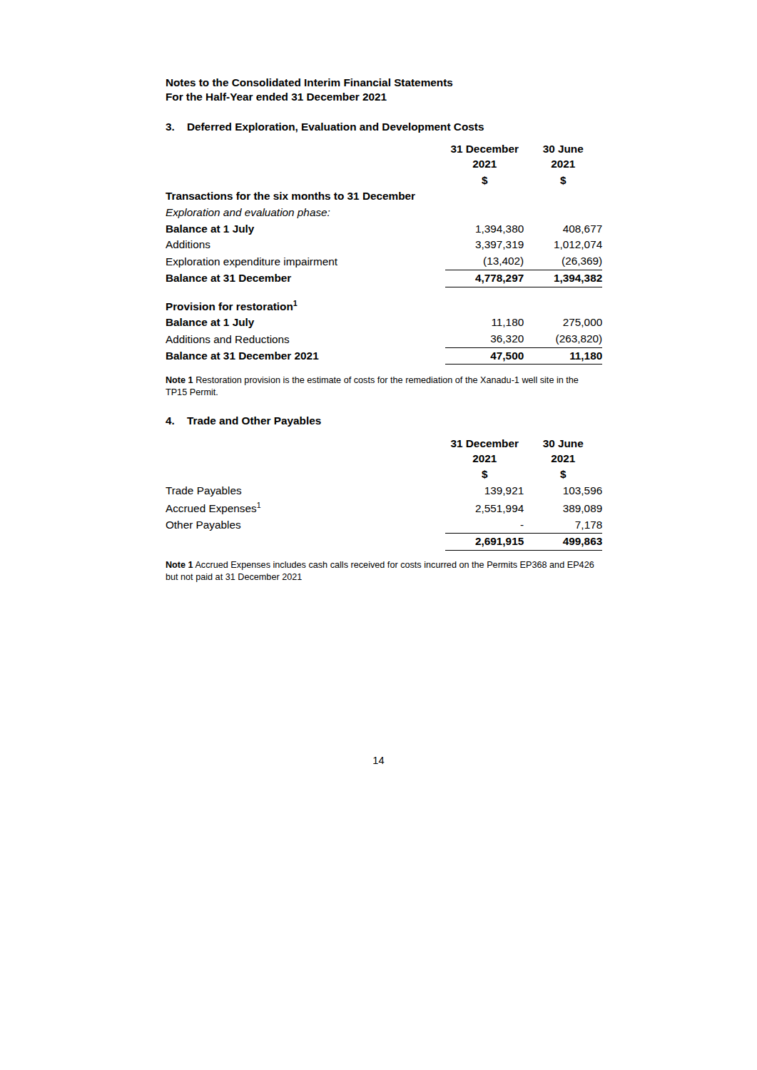Notes to the Consolidated Interim Financial Statements
For the Half-Year ended 31 December 2021
3. Deferred Exploration, Evaluation and Development Costs
| | 31 December 2021 | 30 June 2021 |
| | $ | $ |
| Transactions for the six months to 31 December | | |
| Exploration and evaluation phase: | | |
| Balance at 1 July | 1,394,380 | 408,677 |
| Additions | 3,397,319 | 1,012,074 |
| Exploration expenditure impairment | (13,402) | (26,369) |
| Balance at 31 December | 4,778,297 | 1,394,382 |
| Provision for restoration 1 | | |
| Balance at 1 July | 11,180 | 275,000 |
| Additions and Reductions | 36,320 | (263,820) |
| Balance at 31 December 2021 | 47,500 | 11,180 |
Note 1 Restoration provision is the estimate of costs for the remediation of the Xanadu-1 well site in the TP15 Permit.
4. Trade and Other Payables
| | 31 December 2021 | 30 June 2021 |
| | $ | $ |
| Trade Payables | 139,921 | 103,596 |
| Accrued Expenses 1 | 2,551,994 | 389,089 |
| Other Payables | - | 7,178 |
| | 2,691,915 | 499,863 |
Note 1 Accrued Expenses includes cash calls received for costs incurred on the Permits EP368 and EP426 but not paid at 31 December 2021
14